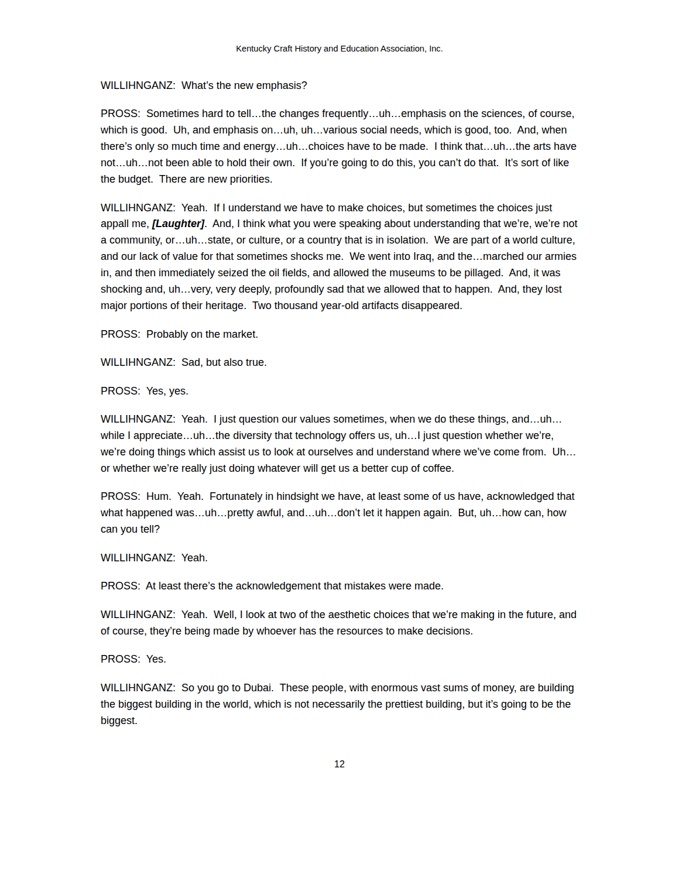Kentucky Craft History and Education Association, Inc.
WILLIHNGANZ: What’s the new emphasis?
PROSS: Sometimes hard to tell…the changes frequently…uh…emphasis on the sciences, of course, which is good. Uh, and emphasis on…uh, uh…various social needs, which is good, too. And, when there’s only so much time and energy…uh…choices have to be made. I think that…uh…the arts have not…uh…not been able to hold their own. If you’re going to do this, you can’t do that. It’s sort of like the budget. There are new priorities.
WILLIHNGANZ: Yeah. If I understand we have to make choices, but sometimes the choices just appall me, [Laughter]. And, I think what you were speaking about understanding that we’re, we’re not a community, or…uh…state, or culture, or a country that is in isolation. We are part of a world culture, and our lack of value for that sometimes shocks me. We went into Iraq, and the…marched our armies in, and then immediately seized the oil fields, and allowed the museums to be pillaged. And, it was shocking and, uh…very, very deeply, profoundly sad that we allowed that to happen. And, they lost major portions of their heritage. Two thousand year-old artifacts disappeared.
PROSS: Probably on the market.
WILLIHNGANZ: Sad, but also true.
PROSS: Yes, yes.
WILLIHNGANZ: Yeah. I just question our values sometimes, when we do these things, and…uh…while I appreciate…uh…the diversity that technology offers us, uh…I just question whether we’re, we’re doing things which assist us to look at ourselves and understand where we’ve come from. Uh…or whether we’re really just doing whatever will get us a better cup of coffee.
PROSS: Hum. Yeah. Fortunately in hindsight we have, at least some of us have, acknowledged that what happened was…uh…pretty awful, and…uh…don’t let it happen again. But, uh…how can, how can you tell?
WILLIHNGANZ: Yeah.
PROSS: At least there’s the acknowledgement that mistakes were made.
WILLIHNGANZ: Yeah. Well, I look at two of the aesthetic choices that we’re making in the future, and of course, they’re being made by whoever has the resources to make decisions.
PROSS: Yes.
WILLIHNGANZ: So you go to Dubai. These people, with enormous vast sums of money, are building the biggest building in the world, which is not necessarily the prettiest building, but it’s going to be the biggest.
12